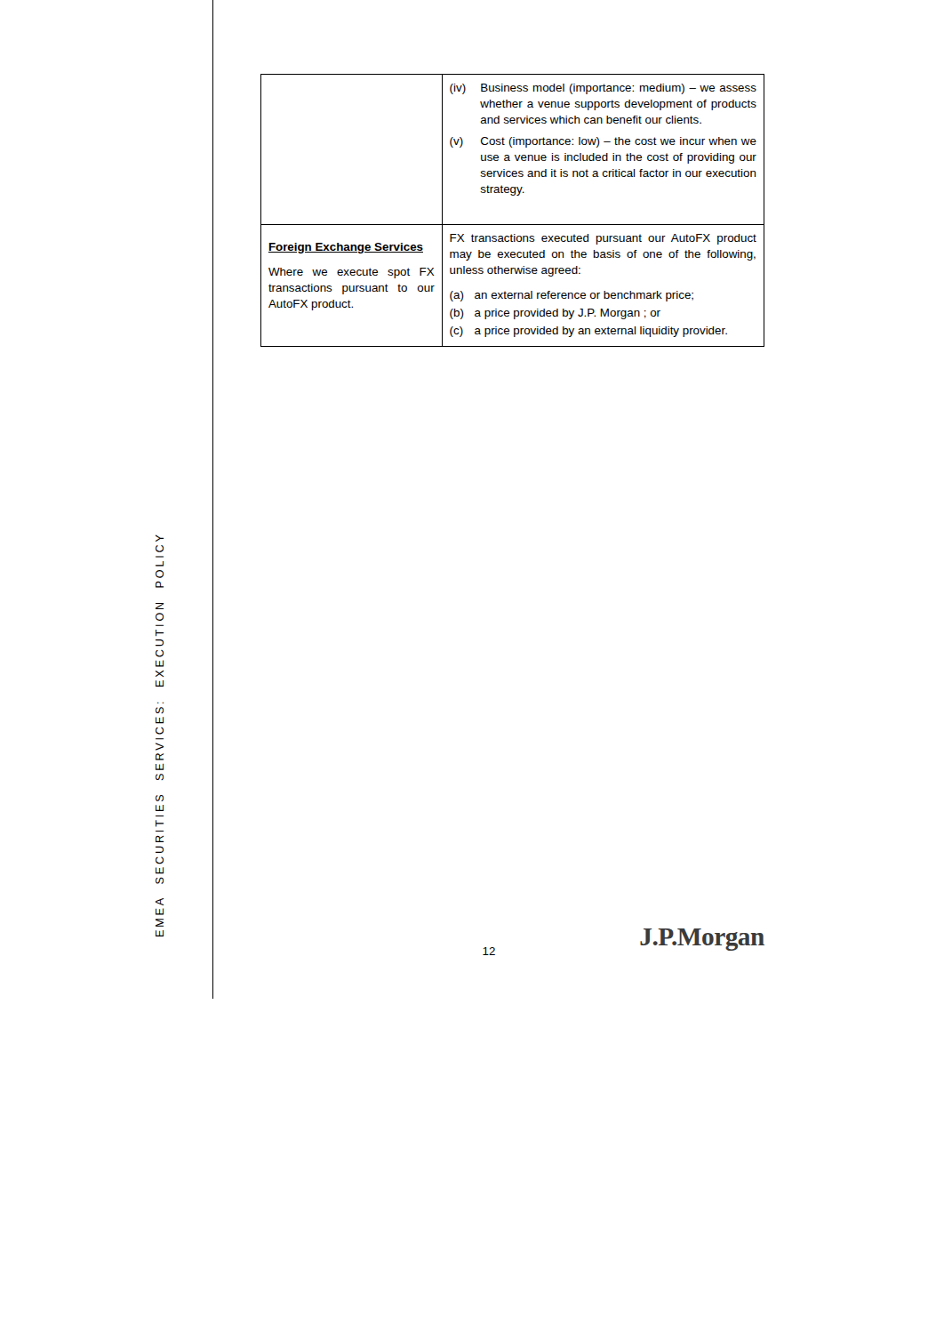EMEA SECURITIES SERVICES: EXECUTION POLICY
| | (iv) Business model (importance: medium) – we assess whether a venue supports development of products and services which can benefit our clients. (v) Cost (importance: low) – the cost we incur when we use a venue is included in the cost of providing our services and it is not a critical factor in our execution strategy. |
| Foreign Exchange Services Where we execute spot FX transactions pursuant to our AutoFX product. | FX transactions executed pursuant our AutoFX product may be executed on the basis of one of the following, unless otherwise agreed: (a) an external reference or benchmark price; (b) a price provided by J.P. Morgan ; or (c) a price provided by an external liquidity provider. |
12
J.P.Morgan